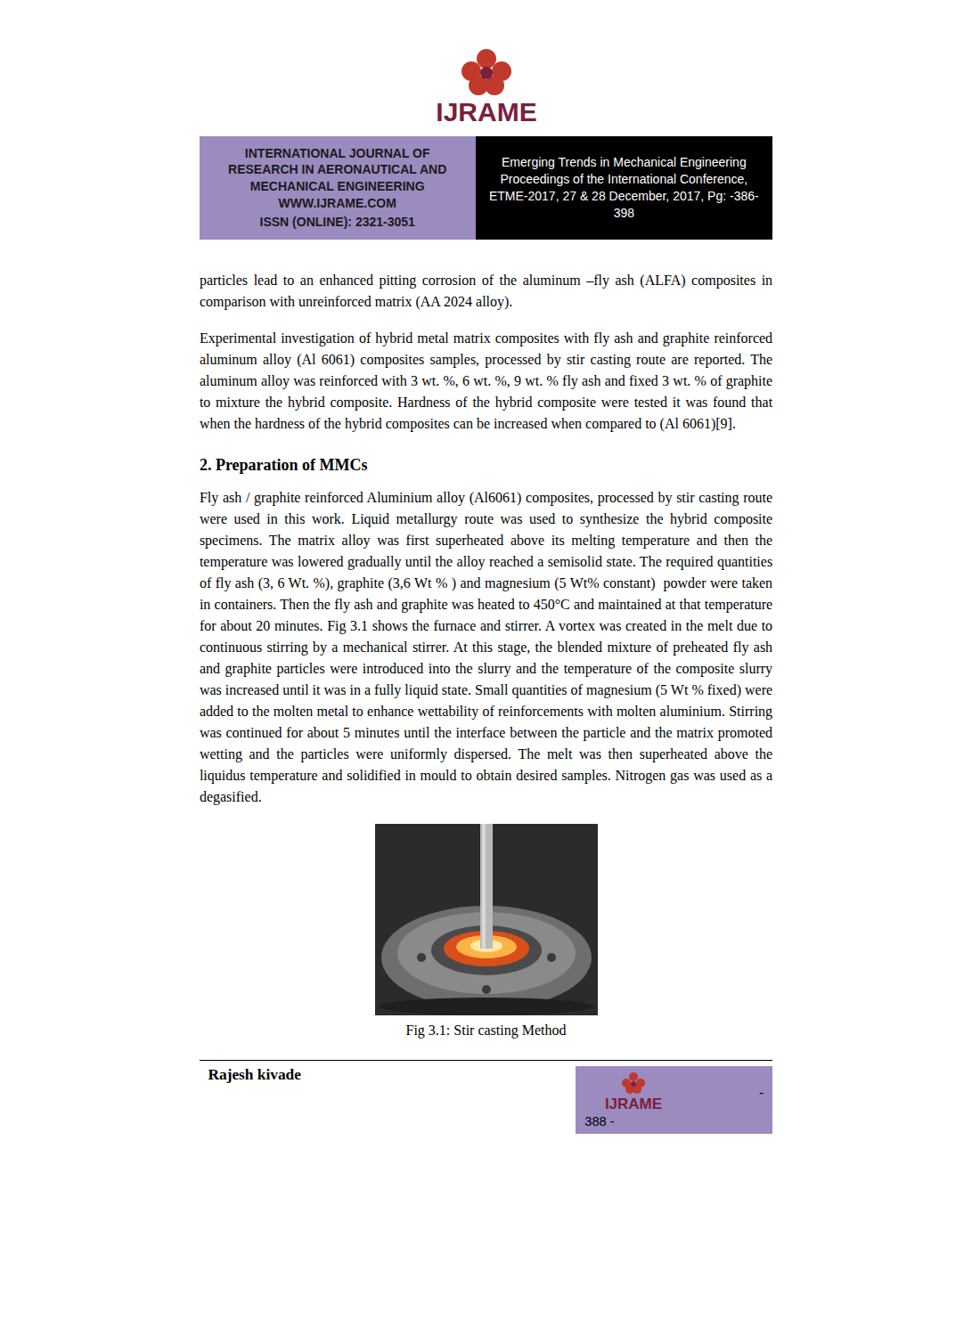IJRAME
INTERNATIONAL JOURNAL OF RESEARCH IN AERONAUTICAL AND MECHANICAL ENGINEERING WWW.IJRAME.COM ISSN (ONLINE): 2321-3051
Emerging Trends in Mechanical Engineering Proceedings of the International Conference, ETME-2017, 27 & 28 December, 2017, Pg: -386-398
particles lead to an enhanced pitting corrosion of the aluminum –fly ash (ALFA) composites in comparison with unreinforced matrix (AA 2024 alloy).
Experimental investigation of hybrid metal matrix composites with fly ash and graphite reinforced aluminum alloy (Al 6061) composites samples, processed by stir casting route are reported. The aluminum alloy was reinforced with 3 wt. %, 6 wt. %, 9 wt. % fly ash and fixed 3 wt. % of graphite to mixture the hybrid composite. Hardness of the hybrid composite were tested it was found that when the hardness of the hybrid composites can be increased when compared to (Al 6061)[9].
2. Preparation of MMCs
Fly ash / graphite reinforced Aluminium alloy (Al6061) composites, processed by stir casting route were used in this work. Liquid metallurgy route was used to synthesize the hybrid composite specimens. The matrix alloy was first superheated above its melting temperature and then the temperature was lowered gradually until the alloy reached a semisolid state. The required quantities of fly ash (3, 6 Wt. %), graphite (3,6 Wt % ) and magnesium (5 Wt% constant) powder were taken in containers. Then the fly ash and graphite was heated to 450°C and maintained at that temperature for about 20 minutes. Fig 3.1 shows the furnace and stirrer. A vortex was created in the melt due to continuous stirring by a mechanical stirrer. At this stage, the blended mixture of preheated fly ash and graphite particles were introduced into the slurry and the temperature of the composite slurry was increased until it was in a fully liquid state. Small quantities of magnesium (5 Wt % fixed) were added to the molten metal to enhance wettability of reinforcements with molten aluminium. Stirring was continued for about 5 minutes until the interface between the particle and the matrix promoted wetting and the particles were uniformly dispersed. The melt was then superheated above the liquidus temperature and solidified in mould to obtain desired samples. Nitrogen gas was used as a degasified.
Fig 3.1: Stir casting Method
Rajesh kivade
IJRAME
388 -
-